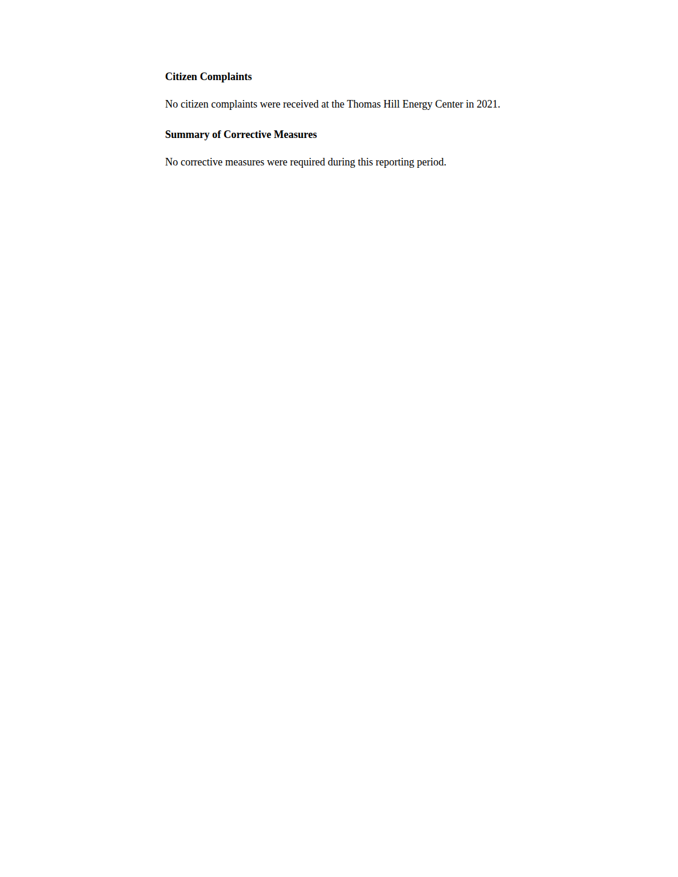Citizen Complaints
No citizen complaints were received at the Thomas Hill Energy Center in 2021.
Summary of Corrective Measures
No corrective measures were required during this reporting period.